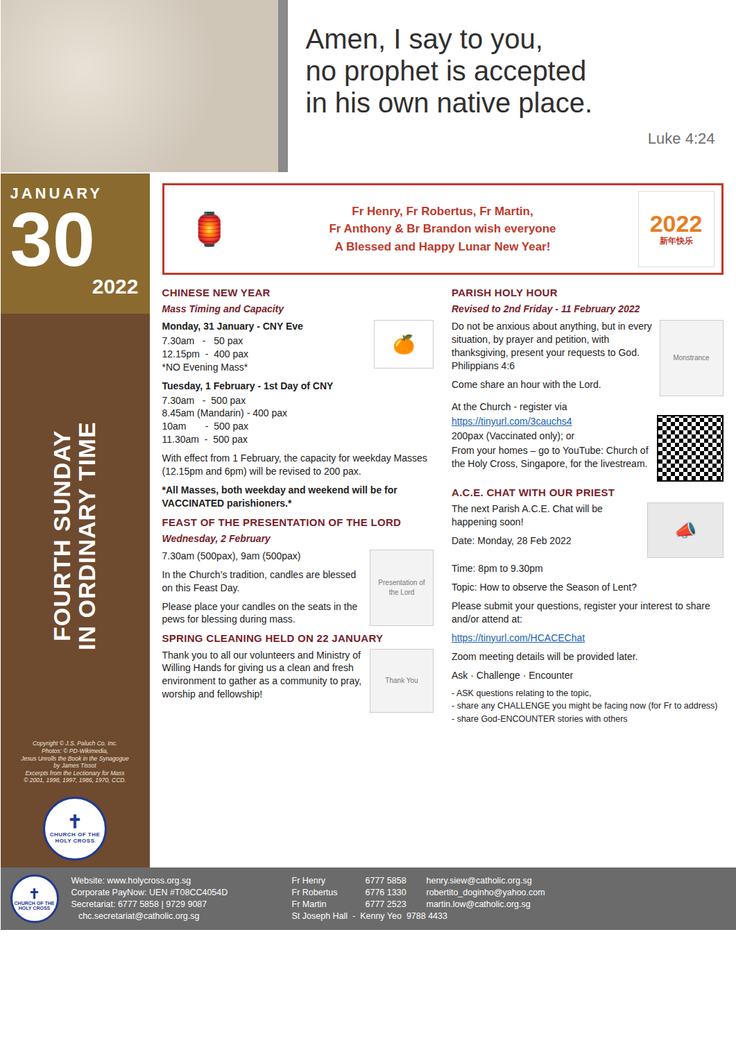Amen, I say to you,
no prophet is accepted
in his own native place.
Luke 4:24
JANUARY
30
2022
FOURTH SUNDAY
IN ORDINARY TIME
Copyright © J.S. Paluch Co. Inc.
Photos: © PD-Wikimedia,
Jesus Unrolls the Book in the Synagogue
by James Tissot
Excerpts from the Lectionary for Mass
© 2001, 1998, 1997, 1986, 1970, CCD.
✝
CHURCH OF THE
HOLY CROSS
🏮
Fr Henry, Fr Robertus, Fr Martin,
Fr Anthony & Br Brandon wish everyone
A Blessed and Happy Lunar New Year!
2022
新年快乐
Chinese New Year
Mass Timing and Capacity
🍊
Monday, 31 January - CNY Eve
7.30am - 50 pax
12.15pm - 400 pax
*NO Evening Mass*
Tuesday, 1 February - 1st Day of CNY
7.30am - 500 pax
8.45am (Mandarin) - 400 pax
10am - 500 pax
11.30am - 500 pax
With effect from 1 February, the capacity for weekday Masses (12.15pm and 6pm) will be revised to 200 pax.
*All Masses, both weekday and weekend will be for VACCINATED parishioners.*
Feast of the Presentation of the Lord
Wednesday, 2 February
Presentation of the Lord
7.30am (500pax), 9am (500pax)
In the Church’s tradition, candles are blessed on this Feast Day.
Please place your candles on the seats in the pews for blessing during mass.
Spring Cleaning held on 22 January
Thank You
Thank you to all our volunteers and Ministry of Willing Hands for giving us a clean and fresh environment to gather as a community to pray, worship and fellowship!
Parish Holy Hour
Revised to 2nd Friday - 11 February 2022
Monstrance
Do not be anxious about anything, but in every situation, by prayer and petition, with thanksgiving, present your requests to God. Philippians 4:6
Come share an hour with the Lord.
At the Church - register via
https://tinyurl.com/3cauchs4
200pax (Vaccinated only); or
From your homes – go to YouTube: Church of the Holy Cross, Singapore, for the livestream.
A.C.E. Chat with our Priest
📣
The next Parish A.C.E. Chat will be happening soon!
Date: Monday, 28 Feb 2022
Time: 8pm to 9.30pm
Topic: How to observe the Season of Lent?
Please submit your questions, register your interest to share and/or attend at:
https://tinyurl.com/HCACEChat
Zoom meeting details will be provided later.
Ask · Challenge · Encounter
- ASK questions relating to the topic,
- share any CHALLENGE you might be facing now (for Fr to address)
- share God-ENCOUNTER stories with others
✝
CHURCH OF THE
HOLY CROSS
Website: www.holycross.org.sg
Corporate PayNow: UEN #T08CC4054D
Secretariat: 6777 5858 | 9729 9087
chc.secretariat@catholic.org.sg
Fr Henry 6777 5858 henry.siew@catholic.org.sg
Fr Robertus 6776 1330 robertito_doginho@yahoo.com
Fr Martin 6777 2523 martin.low@catholic.org.sg
St Joseph Hall - Kenny Yeo 9788 4433